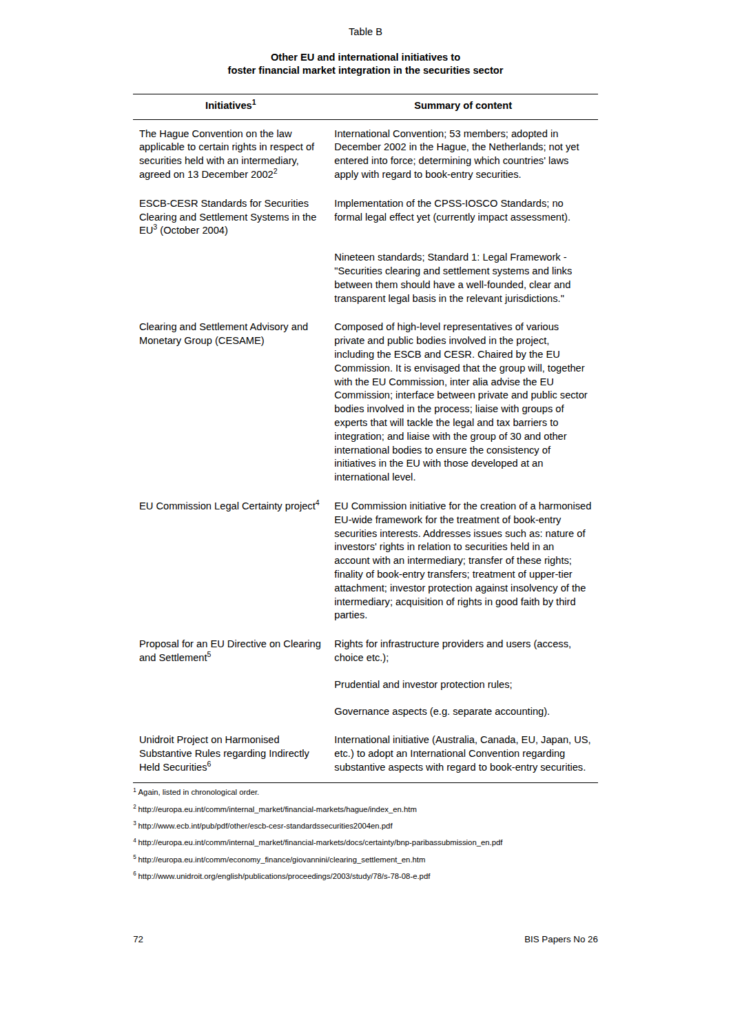Table B
Other EU and international initiatives to
foster financial market integration in the securities sector
| Initiatives 1 | Summary of content |
| --- | --- |
| The Hague Convention on the law applicable to certain rights in respect of securities held with an intermediary, agreed on 13 December 2002 2 | International Convention; 53 members; adopted in December 2002 in the Hague, the Netherlands; not yet entered into force; determining which countries' laws apply with regard to book-entry securities. |
| ESCB-CESR Standards for Securities Clearing and Settlement Systems in the EU 3 (October 2004) | Implementation of the CPSS-IOSCO Standards; no formal legal effect yet (currently impact assessment). |
| | Nineteen standards; Standard 1: Legal Framework - "Securities clearing and settlement systems and links between them should have a well-founded, clear and transparent legal basis in the relevant jurisdictions." |
| Clearing and Settlement Advisory and Monetary Group (CESAME) | Composed of high-level representatives of various private and public bodies involved in the project, including the ESCB and CESR. Chaired by the EU Commission. It is envisaged that the group will, together with the EU Commission, inter alia advise the EU Commission; interface between private and public sector bodies involved in the process; liaise with groups of experts that will tackle the legal and tax barriers to integration; and liaise with the group of 30 and other international bodies to ensure the consistency of initiatives in the EU with those developed at an international level. |
| EU Commission Legal Certainty project 4 | EU Commission initiative for the creation of a harmonised EU-wide framework for the treatment of book-entry securities interests. Addresses issues such as: nature of investors' rights in relation to securities held in an account with an intermediary; transfer of these rights; finality of book-entry transfers; treatment of upper-tier attachment; investor protection against insolvency of the intermediary; acquisition of rights in good faith by third parties. |
| Proposal for an EU Directive on Clearing and Settlement 5 | Rights for infrastructure providers and users (access, choice etc.); |
| | Prudential and investor protection rules; |
| | Governance aspects (e.g. separate accounting). |
| Unidroit Project on Harmonised Substantive Rules regarding Indirectly Held Securities 6 | International initiative (Australia, Canada, EU, Japan, US, etc.) to adopt an International Convention regarding substantive aspects with regard to book-entry securities. |
1Again, listed in chronological order.
2http://europa.eu.int/comm/internal_market/financial-markets/hague/index_en.htm
3http://www.ecb.int/pub/pdf/other/escb-cesr-standardssecurities2004en.pdf
4http://europa.eu.int/comm/internal_market/financial-markets/docs/certainty/bnp-paribassubmission_en.pdf
5http://europa.eu.int/comm/economy_finance/giovannini/clearing_settlement_en.htm
6http://www.unidroit.org/english/publications/proceedings/2003/study/78/s-78-08-e.pdf
72 BIS Papers No 26